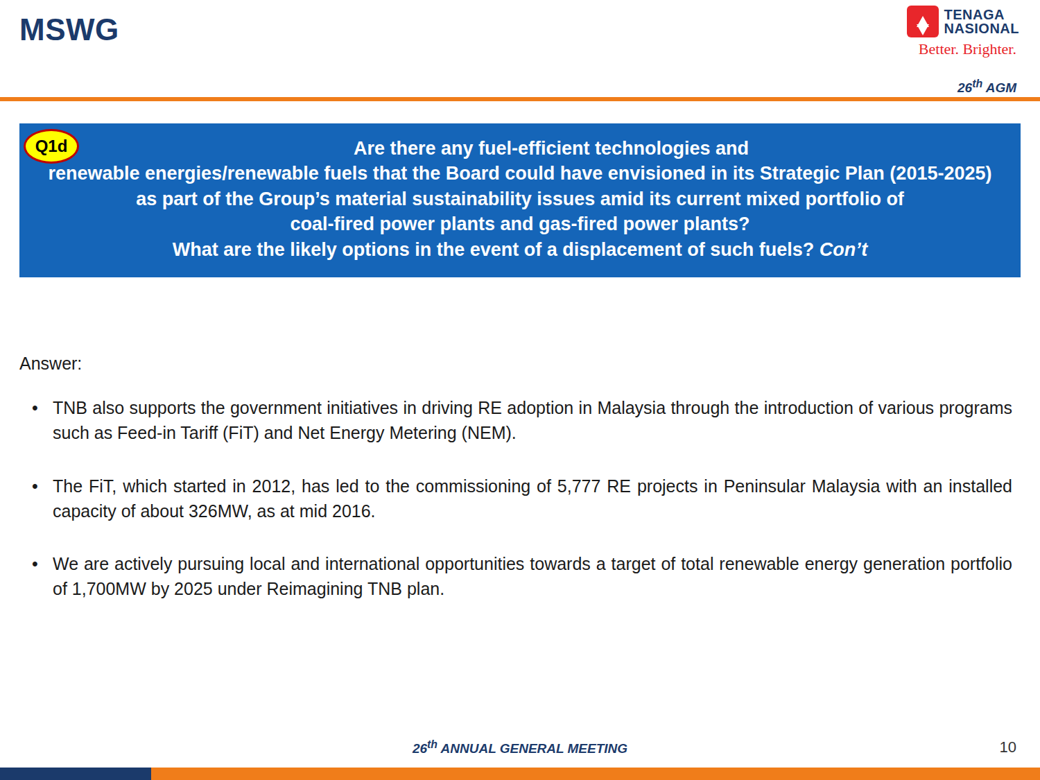MSWG
TENAGA
NASIONAL
Better. Brighter.
26th AGM
Q1d
Are there any fuel-efficient technologies and renewable energies/renewable fuels that the Board could have envisioned in its Strategic Plan (2015-2025) as part of the Group’s material sustainability issues amid its current mixed portfolio of
coal-fired power plants and gas-fired power plants?
What are the likely options in the event of a displacement of such fuels? Con’t
Answer:
TNB also supports the government initiatives in driving RE adoption in Malaysia through the introduction of various programs such as Feed-in Tariff (FiT) and Net Energy Metering (NEM).
The FiT, which started in 2012, has led to the commissioning of 5,777 RE projects in Peninsular Malaysia with an installed capacity of about 326MW, as at mid 2016.
We are actively pursuing local and international opportunities towards a target of total renewable energy generation portfolio of 1,700MW by 2025 under Reimagining TNB plan.
26th ANNUAL GENERAL MEETING
10